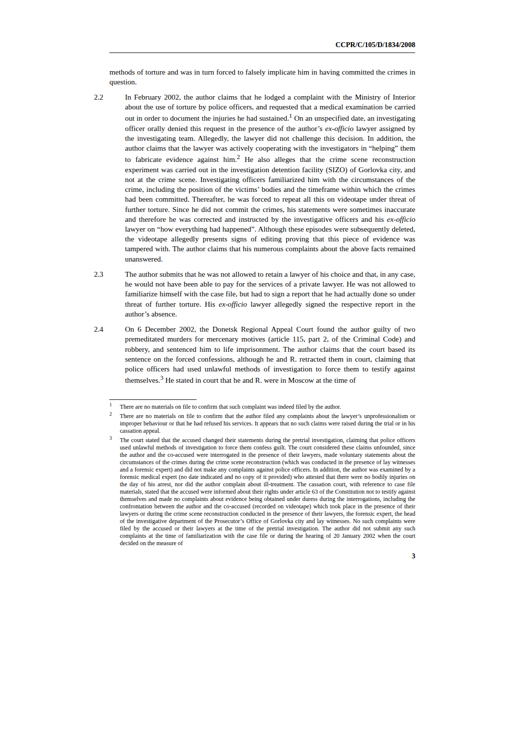CCPR/C/105/D/1834/2008
methods of torture and was in turn forced to falsely implicate him in having committed the crimes in question.
2.2 In February 2002, the author claims that he lodged a complaint with the Ministry of Interior about the use of torture by police officers, and requested that a medical examination be carried out in order to document the injuries he had sustained.1 On an unspecified date, an investigating officer orally denied this request in the presence of the author’s ex-officio lawyer assigned by the investigating team. Allegedly, the lawyer did not challenge this decision. In addition, the author claims that the lawyer was actively cooperating with the investigators in “helping” them to fabricate evidence against him.2 He also alleges that the crime scene reconstruction experiment was carried out in the investigation detention facility (SIZO) of Gorlovka city, and not at the crime scene. Investigating officers familiarized him with the circumstances of the crime, including the position of the victims’ bodies and the timeframe within which the crimes had been committed. Thereafter, he was forced to repeat all this on videotape under threat of further torture. Since he did not commit the crimes, his statements were sometimes inaccurate and therefore he was corrected and instructed by the investigative officers and his ex-officio lawyer on “how everything had happened”. Although these episodes were subsequently deleted, the videotape allegedly presents signs of editing proving that this piece of evidence was tampered with. The author claims that his numerous complaints about the above facts remained unanswered.
2.3 The author submits that he was not allowed to retain a lawyer of his choice and that, in any case, he would not have been able to pay for the services of a private lawyer. He was not allowed to familiarize himself with the case file, but had to sign a report that he had actually done so under threat of further torture. His ex-officio lawyer allegedly signed the respective report in the author’s absence.
2.4 On 6 December 2002, the Donetsk Regional Appeal Court found the author guilty of two premeditated murders for mercenary motives (article 115, part 2, of the Criminal Code) and robbery, and sentenced him to life imprisonment. The author claims that the court based its sentence on the forced confessions, although he and R. retracted them in court, claiming that police officers had used unlawful methods of investigation to force them to testify against themselves.3 He stated in court that he and R. were in Moscow at the time of
1 There are no materials on file to confirm that such complaint was indeed filed by the author.
2 There are no materials on file to confirm that the author filed any complaints about the lawyer’s unprofessionalism or improper behaviour or that he had refused his services. It appears that no such claims were raised during the trial or in his cassation appeal.
3 The court stated that the accused changed their statements during the pretrial investigation, claiming that police officers used unlawful methods of investigation to force them confess guilt. The court considered these claims unfounded, since the author and the co-accused were interrogated in the presence of their lawyers, made voluntary statements about the circumstances of the crimes during the crime scene reconstruction (which was conducted in the presence of lay witnesses and a forensic expert) and did not make any complaints against police officers. In addition, the author was examined by a forensic medical expert (no date indicated and no copy of it provided) who attested that there were no bodily injuries on the day of his arrest, nor did the author complain about ill-treatment. The cassation court, with reference to case file materials, stated that the accused were informed about their rights under article 63 of the Constitution not to testify against themselves and made no complaints about evidence being obtained under duress during the interrogations, including the confrontation between the author and the co-accused (recorded on videotape) which took place in the presence of their lawyers or during the crime scene reconstruction conducted in the presence of their lawyers, the forensic expert, the head of the investigative department of the Prosecutor’s Office of Gorlovka city and lay witnesses. No such complaints were filed by the accused or their lawyers at the time of the pretrial investigation. The author did not submit any such complaints at the time of familiarization with the case file or during the hearing of 20 January 2002 when the court decided on the measure of
3